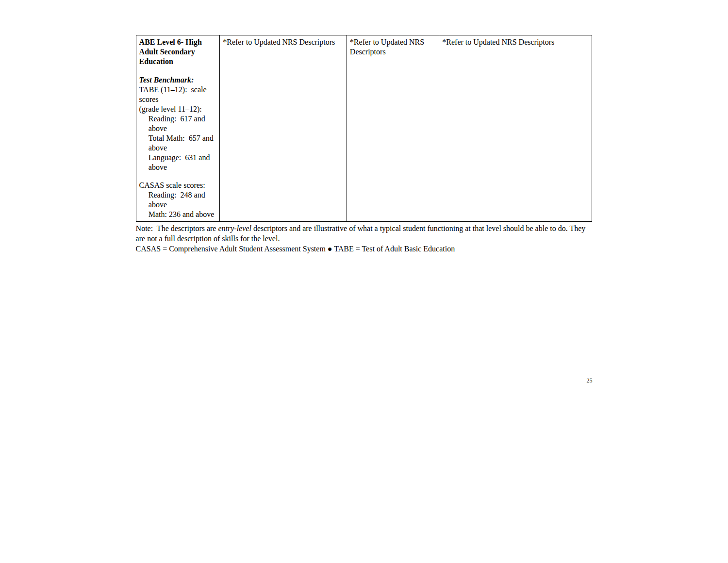| ABE Level 6- High Adult Secondary Education Test Benchmark: TABE (11–12): scale scores (grade level 11–12): Reading: 617 and above Total Math: 657 and above Language: 631 and above CASAS scale scores: Reading: 248 and above Math: 236 and above | *Refer to Updated NRS Descriptors | *Refer to Updated NRS Descriptors | *Refer to Updated NRS Descriptors |
Note: The descriptors are entry-level descriptors and are illustrative of what a typical student functioning at that level should be able to do. They are not a full description of skills for the level.
CASAS = Comprehensive Adult Student Assessment System ● TABE = Test of Adult Basic Education
25